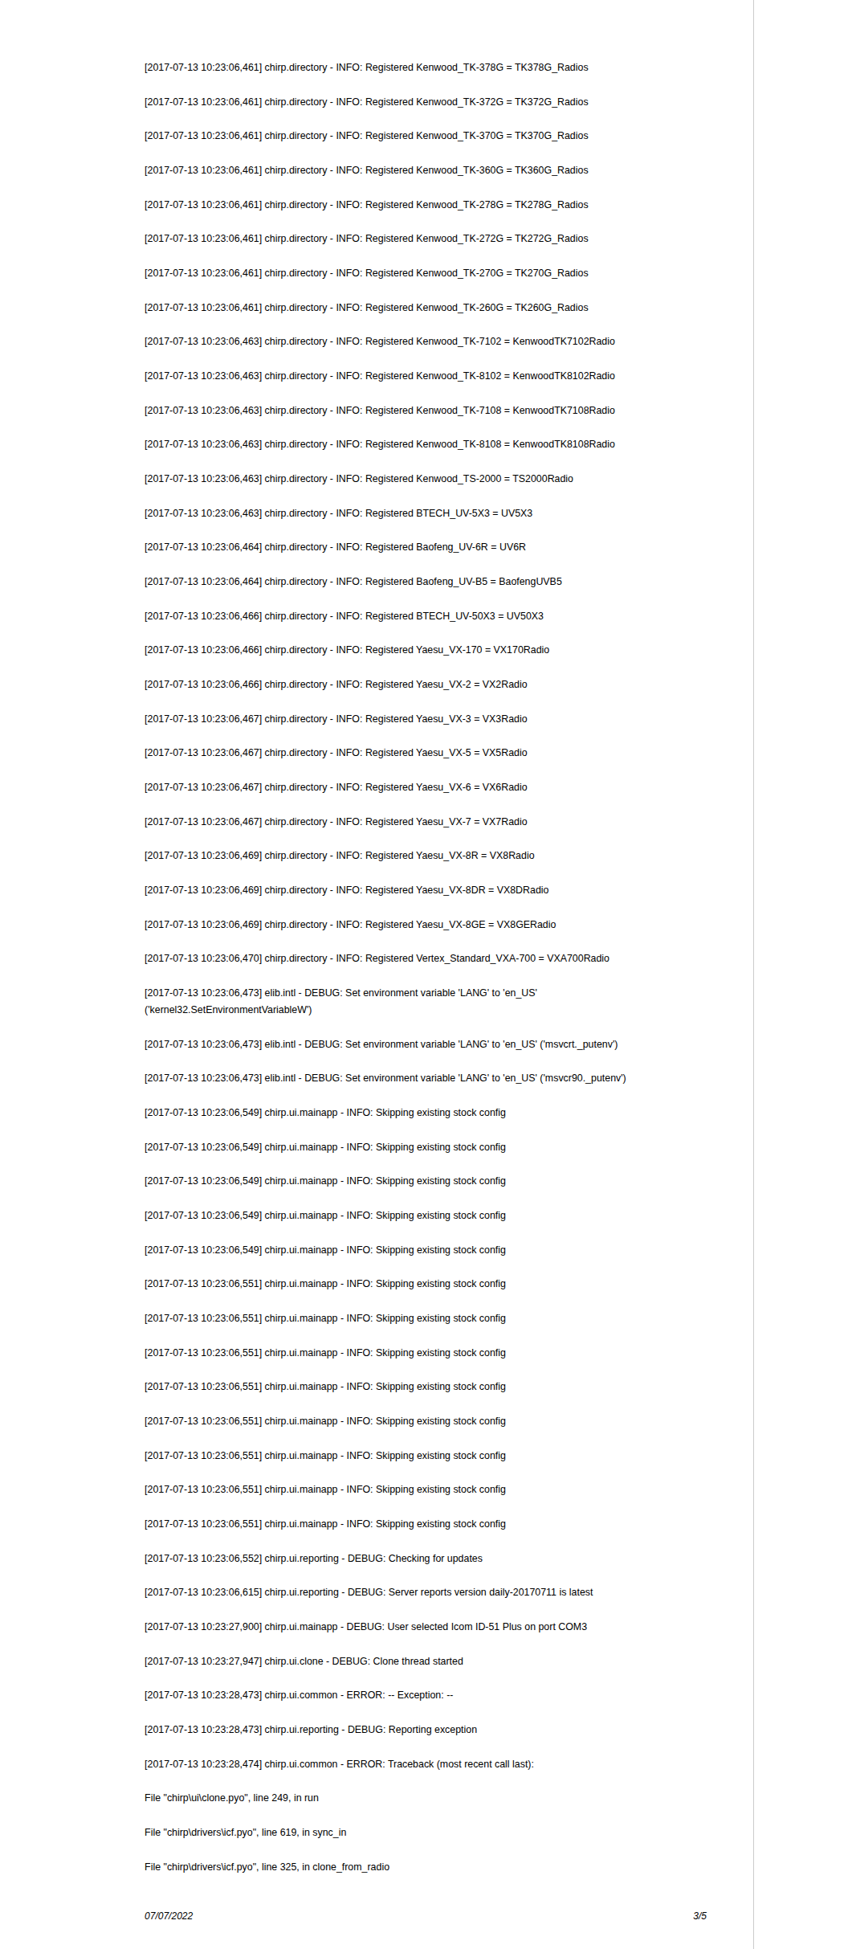[2017-07-13 10:23:06,461] chirp.directory - INFO: Registered Kenwood_TK-378G = TK378G_Radios
[2017-07-13 10:23:06,461] chirp.directory - INFO: Registered Kenwood_TK-372G = TK372G_Radios
[2017-07-13 10:23:06,461] chirp.directory - INFO: Registered Kenwood_TK-370G = TK370G_Radios
[2017-07-13 10:23:06,461] chirp.directory - INFO: Registered Kenwood_TK-360G = TK360G_Radios
[2017-07-13 10:23:06,461] chirp.directory - INFO: Registered Kenwood_TK-278G = TK278G_Radios
[2017-07-13 10:23:06,461] chirp.directory - INFO: Registered Kenwood_TK-272G = TK272G_Radios
[2017-07-13 10:23:06,461] chirp.directory - INFO: Registered Kenwood_TK-270G = TK270G_Radios
[2017-07-13 10:23:06,461] chirp.directory - INFO: Registered Kenwood_TK-260G = TK260G_Radios
[2017-07-13 10:23:06,463] chirp.directory - INFO: Registered Kenwood_TK-7102 = KenwoodTK7102Radio
[2017-07-13 10:23:06,463] chirp.directory - INFO: Registered Kenwood_TK-8102 = KenwoodTK8102Radio
[2017-07-13 10:23:06,463] chirp.directory - INFO: Registered Kenwood_TK-7108 = KenwoodTK7108Radio
[2017-07-13 10:23:06,463] chirp.directory - INFO: Registered Kenwood_TK-8108 = KenwoodTK8108Radio
[2017-07-13 10:23:06,463] chirp.directory - INFO: Registered Kenwood_TS-2000 = TS2000Radio
[2017-07-13 10:23:06,463] chirp.directory - INFO: Registered BTECH_UV-5X3 = UV5X3
[2017-07-13 10:23:06,464] chirp.directory - INFO: Registered Baofeng_UV-6R = UV6R
[2017-07-13 10:23:06,464] chirp.directory - INFO: Registered Baofeng_UV-B5 = BaofengUVB5
[2017-07-13 10:23:06,466] chirp.directory - INFO: Registered BTECH_UV-50X3 = UV50X3
[2017-07-13 10:23:06,466] chirp.directory - INFO: Registered Yaesu_VX-170 = VX170Radio
[2017-07-13 10:23:06,466] chirp.directory - INFO: Registered Yaesu_VX-2 = VX2Radio
[2017-07-13 10:23:06,467] chirp.directory - INFO: Registered Yaesu_VX-3 = VX3Radio
[2017-07-13 10:23:06,467] chirp.directory - INFO: Registered Yaesu_VX-5 = VX5Radio
[2017-07-13 10:23:06,467] chirp.directory - INFO: Registered Yaesu_VX-6 = VX6Radio
[2017-07-13 10:23:06,467] chirp.directory - INFO: Registered Yaesu_VX-7 = VX7Radio
[2017-07-13 10:23:06,469] chirp.directory - INFO: Registered Yaesu_VX-8R = VX8Radio
[2017-07-13 10:23:06,469] chirp.directory - INFO: Registered Yaesu_VX-8DR = VX8DRadio
[2017-07-13 10:23:06,469] chirp.directory - INFO: Registered Yaesu_VX-8GE = VX8GERadio
[2017-07-13 10:23:06,470] chirp.directory - INFO: Registered Vertex_Standard_VXA-700 = VXA700Radio
[2017-07-13 10:23:06,473] elib.intl - DEBUG: Set environment variable 'LANG' to 'en_US' ('kernel32.SetEnvironmentVariableW')
[2017-07-13 10:23:06,473] elib.intl - DEBUG: Set environment variable 'LANG' to 'en_US' ('msvcrt._putenv')
[2017-07-13 10:23:06,473] elib.intl - DEBUG: Set environment variable 'LANG' to 'en_US' ('msvcr90._putenv')
[2017-07-13 10:23:06,549] chirp.ui.mainapp - INFO: Skipping existing stock config
[2017-07-13 10:23:06,549] chirp.ui.mainapp - INFO: Skipping existing stock config
[2017-07-13 10:23:06,549] chirp.ui.mainapp - INFO: Skipping existing stock config
[2017-07-13 10:23:06,549] chirp.ui.mainapp - INFO: Skipping existing stock config
[2017-07-13 10:23:06,549] chirp.ui.mainapp - INFO: Skipping existing stock config
[2017-07-13 10:23:06,551] chirp.ui.mainapp - INFO: Skipping existing stock config
[2017-07-13 10:23:06,551] chirp.ui.mainapp - INFO: Skipping existing stock config
[2017-07-13 10:23:06,551] chirp.ui.mainapp - INFO: Skipping existing stock config
[2017-07-13 10:23:06,551] chirp.ui.mainapp - INFO: Skipping existing stock config
[2017-07-13 10:23:06,551] chirp.ui.mainapp - INFO: Skipping existing stock config
[2017-07-13 10:23:06,551] chirp.ui.mainapp - INFO: Skipping existing stock config
[2017-07-13 10:23:06,551] chirp.ui.mainapp - INFO: Skipping existing stock config
[2017-07-13 10:23:06,551] chirp.ui.mainapp - INFO: Skipping existing stock config
[2017-07-13 10:23:06,552] chirp.ui.reporting - DEBUG: Checking for updates
[2017-07-13 10:23:06,615] chirp.ui.reporting - DEBUG: Server reports version daily-20170711 is latest
[2017-07-13 10:23:27,900] chirp.ui.mainapp - DEBUG: User selected Icom ID-51 Plus on port COM3
[2017-07-13 10:23:27,947] chirp.ui.clone - DEBUG: Clone thread started
[2017-07-13 10:23:28,473] chirp.ui.common - ERROR: -- Exception: --
[2017-07-13 10:23:28,473] chirp.ui.reporting - DEBUG: Reporting exception
[2017-07-13 10:23:28,474] chirp.ui.common - ERROR: Traceback (most recent call last):
File "chirp\ui\clone.pyo", line 249, in run
File "chirp\drivers\icf.pyo", line 619, in sync_in
File "chirp\drivers\icf.pyo", line 325, in clone_from_radio
07/07/2022 3/5